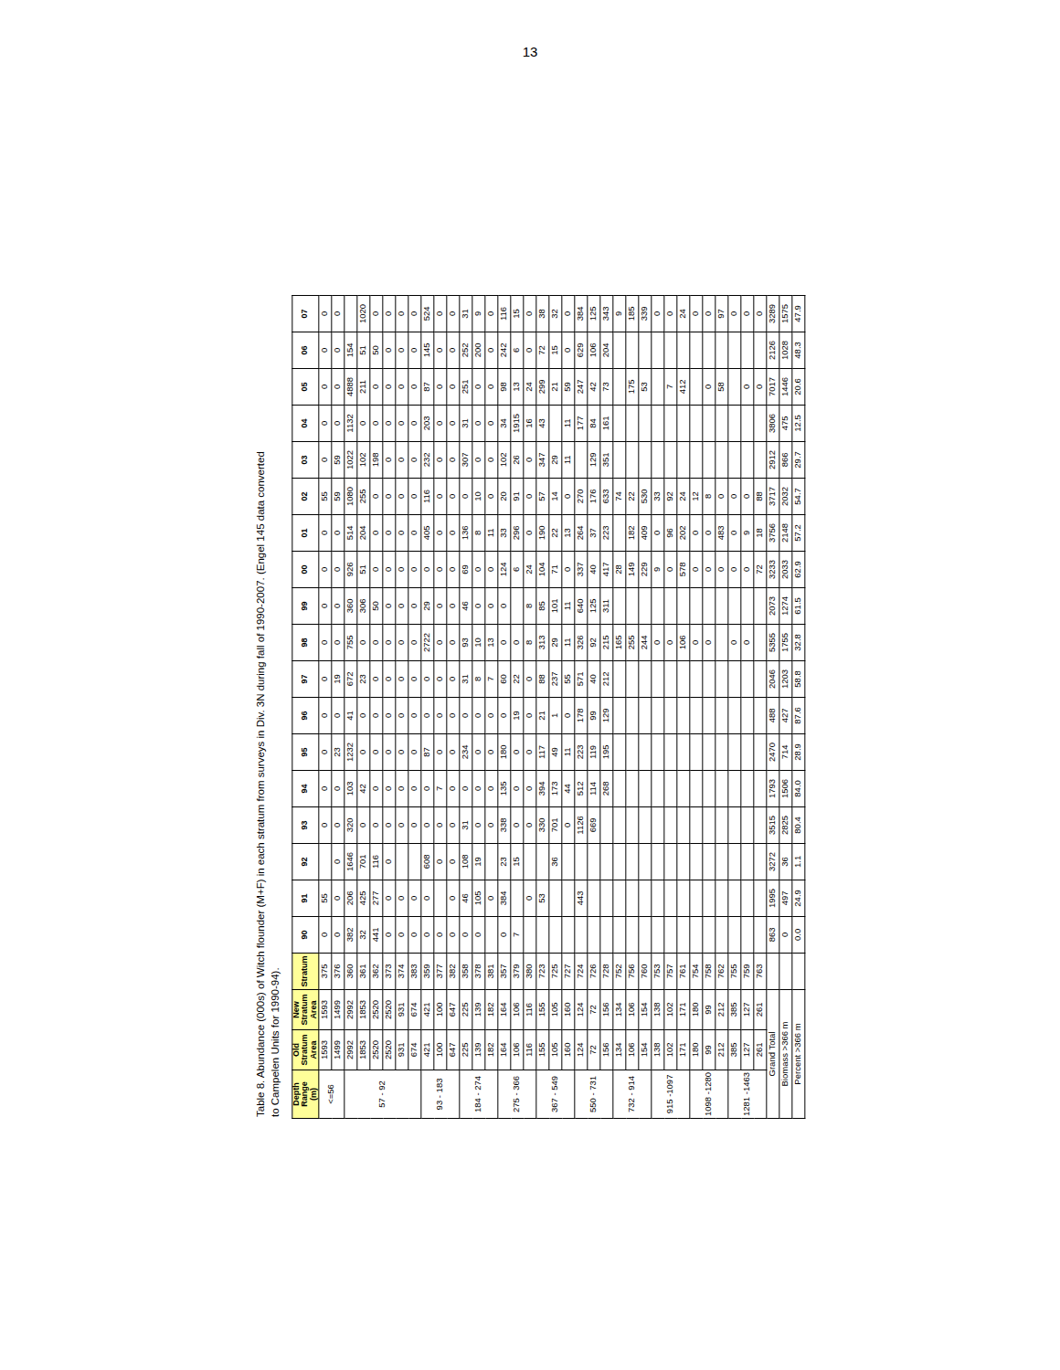13
Table 8. Abundance (000s) of Witch flounder (M+F) in each stratum from surveys in Div. 3N during fall of 1990-2007. (Engel 145 data converted
to Campelen Units for 1990-94).
| Depth Range (m) | Old Stratum Area | New Stratum Area | Stratum | 90 | 91 | 92 | 93 | 94 | 95 | 96 | 97 | 98 | 99 | 00 | 01 | 02 | 03 | 04 | 05 | 06 | 07 |
| --- | --- | --- | --- | --- | --- | --- | --- | --- | --- | --- | --- | --- | --- | --- | --- | --- | --- | --- | --- | --- | --- |
| <=56 | 1593 | 1593 | 375 | 0 | 55 | | 0 | 0 | 0 | 0 | 0 | 0 | 0 | 0 | 0 | 55 | 0 | 0 | 0 | 0 | 0 |
| 1499 | 1499 | 376 | 0 | 0 | 0 | 0 | 0 | 23 | 0 | 19 | 0 | 0 | 0 | 0 | 59 | 59 | 0 | 0 | 0 | 0 |
| 57 - 92 | 2992 | 2992 | 360 | 382 | 206 | 1646 | 320 | 103 | 1232 | 41 | 672 | 755 | 360 | 926 | 514 | 1080 | 1022 | 1132 | 4888 | 154 | |
| 1853 | 1853 | 361 | 32 | 425 | 701 | 0 | 42 | 0 | 0 | 23 | 0 | 306 | 51 | 204 | 255 | 102 | 0 | 211 | 51 | 1020 |
| 2520 | 2520 | 362 | 441 | 277 | 116 | 0 | 0 | 0 | 0 | 0 | 0 | 50 | 0 | 0 | 0 | 198 | 0 | 0 | 50 | 0 |
| 2520 | 2520 | 373 | 0 | 0 | 0 | 0 | 0 | 0 | 0 | 0 | 0 | 0 | 0 | 0 | 0 | 0 | 0 | 0 | 0 | 0 |
| 931 | 931 | 374 | 0 | 0 | | 0 | 0 | 0 | 0 | 0 | 0 | 0 | 0 | 0 | 0 | 0 | 0 | 0 | 0 | 0 |
| 674 | 674 | 383 | 0 | 0 | | 0 | 0 | 0 | 0 | 0 | 0 | 0 | 0 | 0 | 0 | 0 | 0 | 0 | 0 | 0 |
| 93 - 183 | 421 | 421 | 359 | 0 | 0 | 608 | 0 | 0 | 87 | 0 | 0 | 2722 | 29 | 0 | 405 | 116 | 232 | 203 | 87 | 145 | 524 |
| 100 | 100 | 377 | 0 | | 0 | 0 | 7 | 0 | 0 | 0 | 0 | 0 | 0 | 0 | 0 | 0 | 0 | 0 | 0 | 0 |
| 647 | 647 | 382 | 0 | 0 | 0 | 0 | 0 | 0 | 0 | 0 | 0 | 0 | 0 | 0 | 0 | 0 | 0 | 0 | 0 | 0 |
| 184 - 274 | 225 | 225 | 358 | 0 | 46 | 108 | 31 | 0 | 234 | 0 | 31 | 93 | 46 | 69 | 136 | 0 | 307 | 31 | 251 | 252 | 31 |
| 139 | 139 | 378 | 0 | 105 | 19 | 0 | 0 | 0 | 0 | 8 | 10 | 0 | 0 | 8 | 10 | 0 | 0 | 0 | 200 | 9 |
| 182 | 182 | 381 | | 0 | | 0 | 0 | 0 | 0 | 7 | 13 | 0 | 0 | 11 | 0 | 0 | 0 | 0 | 0 | 0 |
| 275 - 366 | 164 | 164 | 357 | 0 | 384 | 23 | 338 | 135 | 180 | 0 | 60 | 0 | 0 | 124 | 33 | 20 | 102 | 34 | 98 | 242 | 116 |
| 106 | 106 | 379 | 7 | | 15 | 0 | 0 | 0 | 19 | 22 | 0 | | 6 | 296 | 91 | 26 | 1915 | 13 | 6 | 15 |
| 116 | 116 | 380 | | 0 | | 0 | 0 | 0 | 0 | 0 | 8 | 8 | 24 | 0 | 0 | 0 | 16 | 24 | 0 | 0 |
| 367 - 549 | 155 | 155 | 723 | | 53 | | 330 | 394 | 117 | 21 | 88 | 313 | 85 | 104 | 190 | 57 | 347 | 43 | 299 | 72 | 38 |
| 105 | 105 | 725 | | | 36 | 701 | 173 | 49 | 1 | 237 | 29 | 101 | 71 | 22 | 14 | 29 | | 21 | 15 | 32 |
| 160 | 160 | 727 | | | | 0 | 44 | 11 | 0 | 55 | 11 | 11 | 0 | 13 | 0 | 11 | 11 | 59 | 0 | 0 |
| 550 - 731 | 124 | 124 | 724 | | 443 | | 1126 | 512 | 223 | 178 | 571 | 326 | 640 | 337 | 264 | 270 | | 177 | 247 | 629 | 384 |
| 72 | 72 | 726 | | | | 669 | 114 | 119 | 99 | 40 | 92 | 125 | 40 | 37 | 176 | 129 | 84 | 42 | 106 | 125 |
| 156 | 156 | 728 | | | | | 268 | 195 | 129 | 212 | 215 | 311 | 417 | 223 | 633 | 351 | 161 | 73 | 204 | 343 |
| 732 - 914 | 134 | 134 | 752 | | | | | | | | | 165 | | 28 | | 74 | | | | | 9 |
| 106 | 106 | 756 | | | | | | | | | 255 | | 149 | 182 | 22 | | | 175 | | 185 |
| 154 | 154 | 760 | | | | | | | | | 244 | | 229 | 409 | 530 | | | 53 | | 339 |
| 915 -1097 | 138 | 138 | 753 | | | | | | | | | 0 | | 9 | 0 | 33 | | | | | 0 |
| 102 | 102 | 757 | | | | | | | | | 0 | | 0 | 96 | 92 | | | 7 | | 0 |
| 171 | 171 | 761 | | | | | | | | | 106 | | 578 | 202 | 24 | | | 412 | | 24 |
| 1098 -1280 | 180 | 180 | 754 | | | | | | | | | 0 | | 0 | 0 | 12 | | | | | 0 |
| 99 | 99 | 758 | | | | | | | | | 0 | | 0 | 0 | 8 | | | 0 | | 0 |
| 212 | 212 | 762 | | | | | | | | | | | 0 | 483 | 0 | | | 58 | | 97 |
| 1281 -1463 | 385 | 385 | 755 | | | | | | | | | 0 | | 0 | 0 | 0 | | | | | 0 |
| 127 | 127 | 759 | | | | | | | | | 0 | | 0 | 9 | 0 | | | 0 | | 0 |
| 261 | 261 | 763 | | | | | | | | | | | 72 | 18 | 88 | | | 0 | | 0 |
| Grand Total | | 863 | 1995 | 3272 | 3515 | 1793 | 2470 | 488 | 2046 | 5355 | 2073 | 3233 | 3756 | 3717 | 2912 | 3806 | 7017 | 2126 | 3289 |
| Biomass >366 m | | 0 | 497 | 36 | 2825 | 1506 | 714 | 427 | 1203 | 1755 | 1274 | 2033 | 2148 | 2032 | 866 | 475 | 1446 | 1028 | 1575 |
| Percent >366 m | | 0.0 | 24.9 | 1.1 | 80.4 | 84.0 | 28.9 | 87.6 | 58.8 | 32.8 | 61.5 | 62.9 | 57.2 | 54.7 | 29.7 | 12.5 | 20.6 | 48.3 | 47.9 |